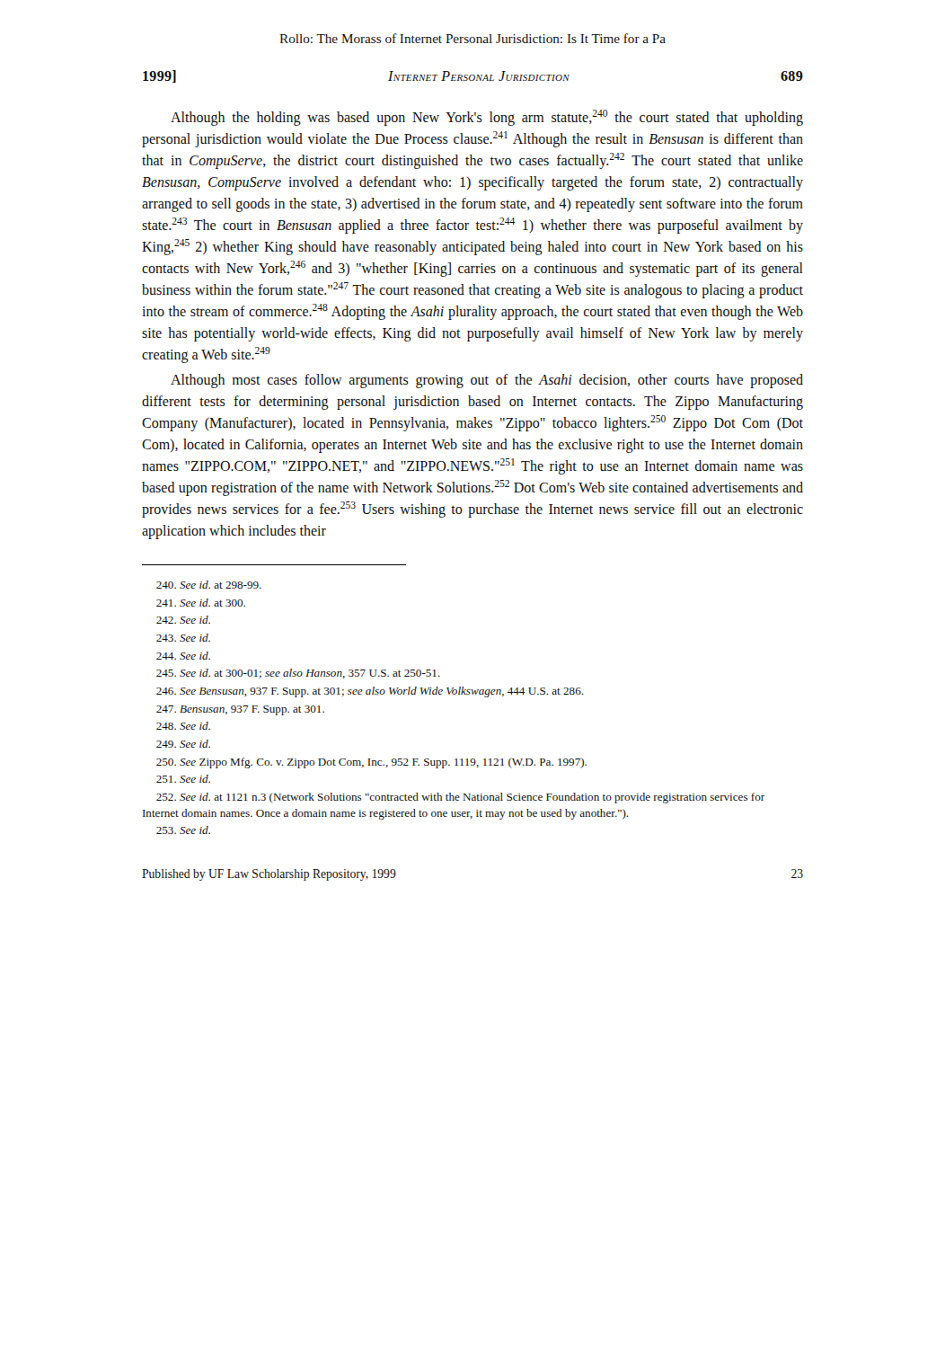Rollo: The Morass of Internet Personal Jurisdiction: Is It Time for a Pa
1999] Internet Personal Jurisdiction 689
Although the holding was based upon New York's long arm statute,240 the court stated that upholding personal jurisdiction would violate the Due Process clause.241 Although the result in Bensusan is different than that in CompuServe, the district court distinguished the two cases factually.242 The court stated that unlike Bensusan, CompuServe involved a defendant who: 1) specifically targeted the forum state, 2) contractually arranged to sell goods in the state, 3) advertised in the forum state, and 4) repeatedly sent software into the forum state.243 The court in Bensusan applied a three factor test:244 1) whether there was purposeful availment by King,245 2) whether King should have reasonably anticipated being haled into court in New York based on his contacts with New York,246 and 3) "whether [King] carries on a continuous and systematic part of its general business within the forum state."247 The court reasoned that creating a Web site is analogous to placing a product into the stream of commerce.248 Adopting the Asahi plurality approach, the court stated that even though the Web site has potentially world-wide effects, King did not purposefully avail himself of New York law by merely creating a Web site.249
Although most cases follow arguments growing out of the Asahi decision, other courts have proposed different tests for determining personal jurisdiction based on Internet contacts. The Zippo Manufacturing Company (Manufacturer), located in Pennsylvania, makes "Zippo" tobacco lighters.250 Zippo Dot Com (Dot Com), located in California, operates an Internet Web site and has the exclusive right to use the Internet domain names "ZIPPO.COM," "ZIPPO.NET," and "ZIPPO.NEWS."251 The right to use an Internet domain name was based upon registration of the name with Network Solutions.252 Dot Com's Web site contained advertisements and provides news services for a fee.253 Users wishing to purchase the Internet news service fill out an electronic application which includes their
240. See id. at 298-99.
241. See id. at 300.
242. See id.
243. See id.
244. See id.
245. See id. at 300-01; see also Hanson, 357 U.S. at 250-51.
246. See Bensusan, 937 F. Supp. at 301; see also World Wide Volkswagen, 444 U.S. at 286.
247. Bensusan, 937 F. Supp. at 301.
248. See id.
249. See id.
250. See Zippo Mfg. Co. v. Zippo Dot Com, Inc., 952 F. Supp. 1119, 1121 (W.D. Pa. 1997).
251. See id.
252. See id. at 1121 n.3 (Network Solutions "contracted with the National Science Foundation to provide registration services for Internet domain names. Once a domain name is registered to one user, it may not be used by another.").
253. See id.
Published by UF Law Scholarship Repository, 1999 23